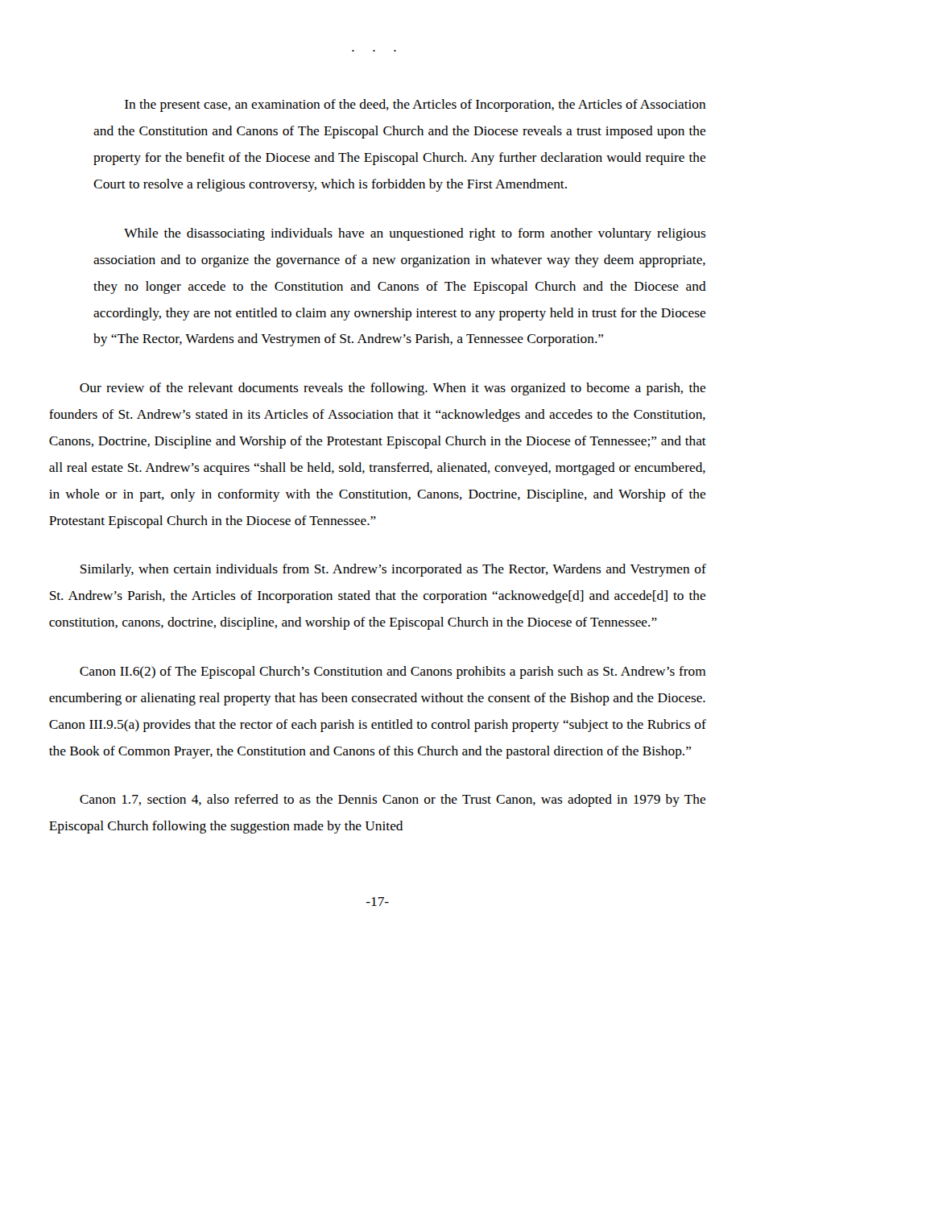. . .
In the present case, an examination of the deed, the Articles of Incorporation, the Articles of Association and the Constitution and Canons of The Episcopal Church and the Diocese reveals a trust imposed upon the property for the benefit of the Diocese and The Episcopal Church. Any further declaration would require the Court to resolve a religious controversy, which is forbidden by the First Amendment.
While the disassociating individuals have an unquestioned right to form another voluntary religious association and to organize the governance of a new organization in whatever way they deem appropriate, they no longer accede to the Constitution and Canons of The Episcopal Church and the Diocese and accordingly, they are not entitled to claim any ownership interest to any property held in trust for the Diocese by “The Rector, Wardens and Vestrymen of St. Andrew’s Parish, a Tennessee Corporation.”
Our review of the relevant documents reveals the following. When it was organized to become a parish, the founders of St. Andrew’s stated in its Articles of Association that it “acknowledges and accedes to the Constitution, Canons, Doctrine, Discipline and Worship of the Protestant Episcopal Church in the Diocese of Tennessee;” and that all real estate St. Andrew’s acquires “shall be held, sold, transferred, alienated, conveyed, mortgaged or encumbered, in whole or in part, only in conformity with the Constitution, Canons, Doctrine, Discipline, and Worship of the Protestant Episcopal Church in the Diocese of Tennessee.”
Similarly, when certain individuals from St. Andrew’s incorporated as The Rector, Wardens and Vestrymen of St. Andrew’s Parish, the Articles of Incorporation stated that the corporation “acknowedge[d] and accede[d] to the constitution, canons, doctrine, discipline, and worship of the Episcopal Church in the Diocese of Tennessee.”
Canon II.6(2) of The Episcopal Church’s Constitution and Canons prohibits a parish such as St. Andrew’s from encumbering or alienating real property that has been consecrated without the consent of the Bishop and the Diocese. Canon III.9.5(a) provides that the rector of each parish is entitled to control parish property “subject to the Rubrics of the Book of Common Prayer, the Constitution and Canons of this Church and the pastoral direction of the Bishop.”
Canon 1.7, section 4, also referred to as the Dennis Canon or the Trust Canon, was adopted in 1979 by The Episcopal Church following the suggestion made by the United
-17-